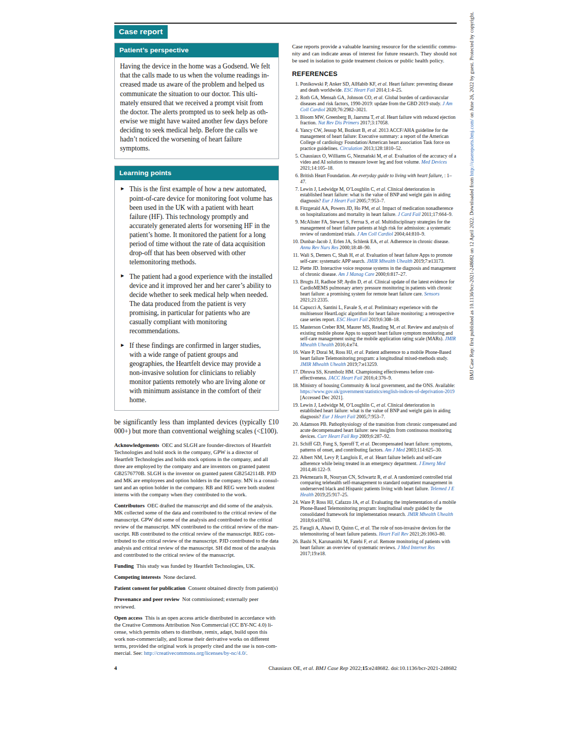BMJ Case Rep: first published as 10.1136/bcr-2021-248682 on 12 April 2022. Downloaded from http://casereports.bmj.com/ on June 26, 2022 by guest. Protected by copyright.
Case report
Patient’s perspective
Having the device in the home was a Godsend. We felt that the calls made to us when the volume readings increased made us aware of the problem and helped us communicate the situation to our doctor. This ultimately ensured that we received a prompt visit from the doctor. The alerts prompted us to seek help as otherwise we might have waited another few days before deciding to seek medical help. Before the calls we hadn’t noticed the worsening of heart failure symptoms.
Learning points
This is the first example of how a new automated, point-of-care device for monitoring foot volume has been used in the UK with a patient with heart failure (HF). This technology promptly and accurately generated alerts for worsening HF in the patient’s home. It monitored the patient for a long period of time without the rate of data acquisition drop-off that has been observed with other telemonitoring methods.
The patient had a good experience with the installed device and it improved her and her carer’s ability to decide whether to seek medical help when needed. The data produced from the patient is very promising, in particular for patients who are casually compliant with monitoring recommendations.
If these findings are confirmed in larger studies, with a wide range of patient groups and geographies, the Heartfelt device may provide a non-invasive solution for clinicians to reliably monitor patients remotely who are living alone or with minimum assistance in the comfort of their home.
be significantly less than implanted devices (typically £10 000+) but more than conventional weighing scales (<£100).
Acknowledgements OEC and SLGH are founder-directors of Heartfelt Technologies and hold stock in the company, GPW is a director of Heartfelt Technologies and holds stock options in the company, and all three are employed by the company and are inventors on granted patent GB2576770B. SLGH is the inventor on granted patent GB2542114B. PJD and MK are employees and option holders in the company. MN is a consultant and an option holder in the company. RB and REG were both student interns with the company when they contributed to the work.
Contributors OEC drafted the manuscript and did some of the analysis. MK collected some of the data and contributed to the critical review of the manuscript. GPW did some of the analysis and contributed to the critical review of the manuscript. MN contributed to the critical review of the manuscript. RB contributed to the critical review of the manuscript. REG contributed to the critical review of the manuscript. PJD contributed to the data analysis and critical review of the manuscript. SH did most of the analysis and contributed to the critical review of the manuscript.
Funding This study was funded by Heartfelt Technologies, UK.
Competing interests None declared.
Patient consent for publication Consent obtained directly from patient(s)
Provenance and peer review Not commissioned; externally peer reviewed.
Open access This is an open access article distributed in accordance with the Creative Commons Attribution Non Commercial (CC BY-NC 4.0) license, which permits others to distribute, remix, adapt, build upon this work non-commercially, and license their derivative works on different terms, provided the original work is properly cited and the use is non-commercial. See: http://creativecommons.org/licenses/by-nc/4.0/.
Case reports provide a valuable learning resource for the scientific community and can indicate areas of interest for future research. They should not be used in isolation to guide treatment choices or public health policy.
REFERENCES
Ponikowski P, Anker SD, AlHabib KF, et al. Heart failure: preventing disease and death worldwide. ESC Heart Fail 2014;1:4–25.
Roth GA, Mensah GA, Johnson CO, et al. Global burden of cardiovascular diseases and risk factors, 1990-2019: update from the GBD 2019 study. J Am Coll Cardiol 2020;76:2982–3021.
Bloom MW, Greenberg B, Jaarsma T, et al. Heart failure with reduced ejection fraction. Nat Rev Dis Primers 2017;3:17058.
Yancy CW, Jessup M, Bozkurt B, et al. 2013 ACCF/AHA guideline for the management of heart failure: Executive summary: a report of the American College of cardiology Foundation/American heart association Task force on practice guidelines. Circulation 2013;128:1810–52.
Chausiaux O, Williams G, Nieznański M, et al. Evaluation of the accuracy of a video and AI solution to measure lower leg and foot volume. Med Devices 2021;14:105–18.
British Heart Foundation. An everyday guide to living with heart failure, : 1–47.
Lewin J, Ledwidge M, O’Loughlin C, et al. Clinical deterioration in established heart failure: what is the value of BNP and weight gain in aiding diagnosis? Eur J Heart Fail 2005;7:953–7.
Fitzgerald AA, Powers JD, Ho PM, et al. Impact of medication nonadherence on hospitalizations and mortality in heart failure. J Card Fail 2011;17:664–9.
McAlister FA, Stewart S, Ferrua S, et al. Multidisciplinary strategies for the management of heart failure patients at high risk for admission: a systematic review of randomized trials. J Am Coll Cardiol 2004;44:810–9.
Dunbar-Jacob J, Erlen JA, Schlenk EA, et al. Adherence in chronic disease. Annu Rev Nurs Res 2000;18:48–90.
Wali S, Demers C, Shah H, et al. Evaluation of heart failure Apps to promote self-care: systematic APP search. JMIR Mhealth Uhealth 2019;7:e13173.
Piette JD. Interactive voice response systems in the diagnosis and management of chronic disease. Am J Manag Care 2000;6:817–27.
Brugts JJ, Radhoe SP, Aydin D, et al. Clinical update of the latest evidence for CardioMEMS pulmonary artery pressure monitoring in patients with chronic heart failure: a promising system for remote heart failure care. Sensors 2021;21:2335.
Capucci A, Santini L, Favale S, et al. Preliminary experience with the multisensor HeartLogic algorithm for heart failure monitoring: a retrospective case series report. ESC Heart Fail 2019;6:308–18.
Masterson Creber RM, Maurer MS, Reading M, et al. Review and analysis of existing mobile phone Apps to support heart failure symptom monitoring and self-care management using the mobile application rating scale (MARs). JMIR Mhealth Uhealth 2016;4:e74.
Ware P, Dorai M, Ross HJ, et al. Patient adherence to a mobile Phone-Based heart failure Telemonitoring program: a longitudinal mixed-methods study. JMIR Mhealth Uhealth 2019;7:e13259.
Dhruva SS, Krumholz HM. Championing effectiveness before cost-effectiveness. JACC Heart Fail 2016;4:376–9.
Ministry of housing Community & local government, and the ONS. Available: https://www.gov.uk/government/statistics/english-indices-of-deprivation-2019 [Accessed Dec 2021].
Lewin J, Ledwidge M, O’Loughlin C, et al. Clinical deterioration in established heart failure: what is the value of BNP and weight gain in aiding diagnosis? Eur J Heart Fail 2005;7:953–7.
Adamson PB. Pathophysiology of the transition from chronic compensated and acute decompensated heart failure: new insights from continuous monitoring devices. Curr Heart Fail Rep 2009;6:287–92.
Schiff GD, Fung S, Speroff T, et al. Decompensated heart failure: symptoms, patterns of onset, and contributing factors. Am J Med 2003;114:625–30.
Albert NM, Levy P, Langlois E, et al. Heart failure beliefs and self-care adherence while being treated in an emergency department. J Emerg Med 2014;46:122–9.
Pekmezaris R, Nouryan CN, Schwartz R, et al. A randomized controlled trial comparing telehealth self-management to standard outpatient management in underserved black and Hispanic patients living with heart failure. Telemed J E Health 2019;25:917–25.
Ware P, Ross HJ, Cafazzo JA, et al. Evaluating the implementation of a mobile Phone-Based Telemonitoring program: longitudinal study guided by the consolidated framework for implementation research. JMIR Mhealth Uhealth 2018;6:e10768.
Faragli A, Abawi D, Quinn C, et al. The role of non-invasive devices for the telemonitoring of heart failure patients. Heart Fail Rev 2021;26:1063–80.
Bashi N, Karunanithi M, Fatehi F, et al. Remote monitoring of patients with heart failure: an overview of systematic reviews. J Med Internet Res 2017;19:e18.
4
Chausiaux OE, et al. BMJ Case Rep 2022;15:e248682. doi:10.1136/bcr-2021-248682